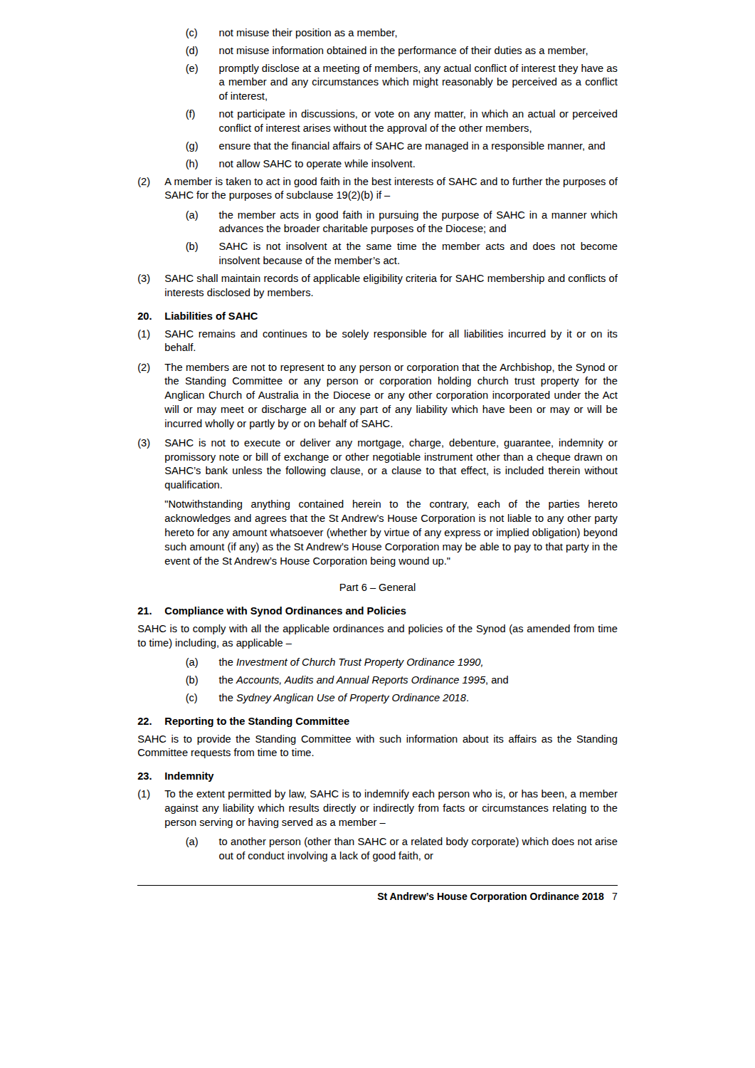(c)
not misuse their position as a member,
(d)
not misuse information obtained in the performance of their duties as a member,
(e)
promptly disclose at a meeting of members, any actual conflict of interest they have as a member and any circumstances which might reasonably be perceived as a conflict of interest,
(f)
not participate in discussions, or vote on any matter, in which an actual or perceived conflict of interest arises without the approval of the other members,
(g)
ensure that the financial affairs of SAHC are managed in a responsible manner, and
(h)
not allow SAHC to operate while insolvent.
(2)
A member is taken to act in good faith in the best interests of SAHC and to further the purposes of SAHC for the purposes of subclause 19(2)(b) if –
(a)
the member acts in good faith in pursuing the purpose of SAHC in a manner which advances the broader charitable purposes of the Diocese; and
(b)
SAHC is not insolvent at the same time the member acts and does not become insolvent because of the member’s act.
(3)
SAHC shall maintain records of applicable eligibility criteria for SAHC membership and conflicts of interests disclosed by members.
20. Liabilities of SAHC
(1)
SAHC remains and continues to be solely responsible for all liabilities incurred by it or on its behalf.
(2)
The members are not to represent to any person or corporation that the Archbishop, the Synod or the Standing Committee or any person or corporation holding church trust property for the Anglican Church of Australia in the Diocese or any other corporation incorporated under the Act will or may meet or discharge all or any part of any liability which have been or may or will be incurred wholly or partly by or on behalf of SAHC.
(3)
SAHC is not to execute or deliver any mortgage, charge, debenture, guarantee, indemnity or promissory note or bill of exchange or other negotiable instrument other than a cheque drawn on SAHC’s bank unless the following clause, or a clause to that effect, is included therein without qualification.
"Notwithstanding anything contained herein to the contrary, each of the parties hereto acknowledges and agrees that the St Andrew’s House Corporation is not liable to any other party hereto for any amount whatsoever (whether by virtue of any express or implied obligation) beyond such amount (if any) as the St Andrew’s House Corporation may be able to pay to that party in the event of the St Andrew’s House Corporation being wound up."
Part 6 – General
21. Compliance with Synod Ordinances and Policies
SAHC is to comply with all the applicable ordinances and policies of the Synod (as amended from time to time) including, as applicable –
(a)
the Investment of Church Trust Property Ordinance 1990,
(b)
the Accounts, Audits and Annual Reports Ordinance 1995, and
(c)
the Sydney Anglican Use of Property Ordinance 2018.
22. Reporting to the Standing Committee
SAHC is to provide the Standing Committee with such information about its affairs as the Standing Committee requests from time to time.
23. Indemnity
(1)
To the extent permitted by law, SAHC is to indemnify each person who is, or has been, a member against any liability which results directly or indirectly from facts or circumstances relating to the person serving or having served as a member –
(a)
to another person (other than SAHC or a related body corporate) which does not arise out of conduct involving a lack of good faith, or
St Andrew’s House Corporation Ordinance 20187